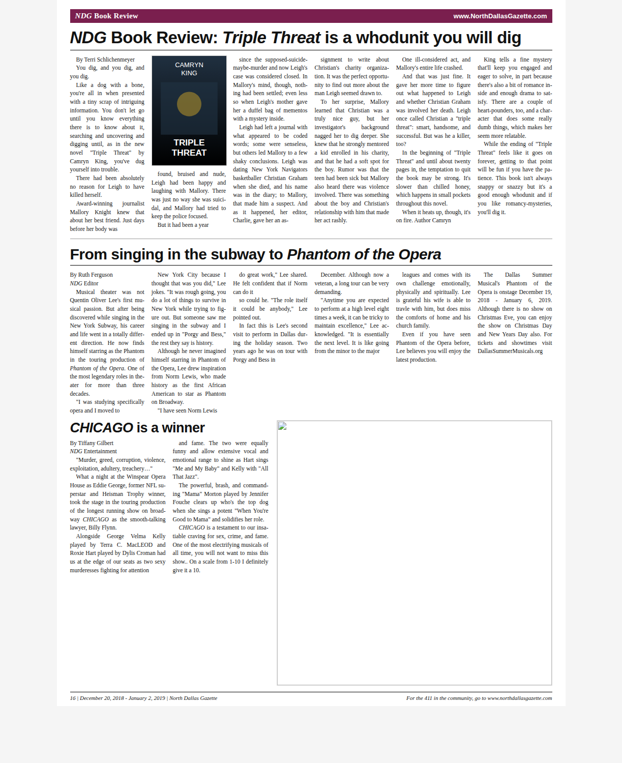NDG Book Review
www.NorthDallasGazette.com
NDG Book Review: Triple Threat is a whodunit you will dig
By Terri Schlichenmeyer
You dig, and you dig, and you dig.
Like a dog with a bone, you're all in when presented with a tiny scrap of intriguing information. You don't let go until you know everything there is to know about it, searching and uncovering and digging until, as in the new novel "Triple Threat" by Camryn King, you've dug yourself into trouble.
There had been absolutely no reason for Leigh to have killed herself.
Award-winning journalist Mallory Knight knew that about her best friend. Just days before her body was
found, bruised and nude, Leigh had been happy and laughing with Mallory. There was just no way she was suicidal, and Mallory had tried to keep the police focused.
But it had been a year
since the supposed-suicide-maybe-murder and now Leigh's case was considered closed. In Mallory's mind, though, nothing had been settled; even less so when Leigh's mother gave her a duffel bag of mementos with a mystery inside.
Leigh had left a journal with what appeared to be coded words; some were senseless, but others led Mallory to a few shaky conclusions. Leigh was dating New York Navigators basketballer Christian Graham when she died, and his name was in the diary; to Mallory, that made him a suspect. And as it happened, her editor, Charlie, gave her an as-
signment to write about Christian's charity organization. It was the perfect opportunity to find out more about the man Leigh seemed drawn to.
To her surprise, Mallory learned that Christian was a truly nice guy, but her investigator's background nagged her to dig deeper. She knew that he strongly mentored a kid enrolled in his charity, and that he had a soft spot for the boy. Rumor was that the teen had been sick but Mallory also heard there was violence involved. There was something about the boy and Christian's relationship with him that made her act rashly.
One ill-considered act, and Mallory's entire life crashed.
And that was just fine. It gave her more time to figure out what happened to Leigh and whether Christian Graham was involved her death. Leigh once called Christian a "triple threat": smart, handsome, and successful. But was he a killer, too?
In the beginning of "Triple Threat" and until about twenty pages in, the temptation to quit the book may be strong. It's slower than chilled honey, which happens in small pockets throughout this novel.
When it heats up, though, it's on fire. Author Camryn
King tells a fine mystery that'll keep you engaged and eager to solve, in part because there's also a bit of romance inside and enough drama to satisfy. There are a couple of heart-pounders, too, and a character that does some really dumb things, which makes her seem more relatable.
While the ending of "Triple Threat" feels like it goes on forever, getting to that point will be fun if you have the patience. This book isn't always snappy or snazzy but it's a good enough whodunit and if you like romancy-mysteries, you'll dig it.
From singing in the subway to Phantom of the Opera
By Ruth Ferguson
NDG Editor
Musical theater was not Quentin Oliver Lee's first musical passion. But after being discovered while singing in the New York Subway, his career and life went in a totally different direction. He now finds himself starring as the Phantom in the touring production of Phantom of the Opera. One of the most legendary roles in theater for more than three decades.
"I was studying specifically opera and I moved to
New York City because I thought that was you did," Lee jokes. "It was rough going, you do a lot of things to survive in New York while trying to figure out. But someone saw me singing in the subway and I ended up in "Porgy and Bess," the rest they say is history.
Although he never imagined himself starring in Phantom of the Opera, Lee drew inspiration from Norm Lewis, who made history as the first African American to star as Phantom on Broadway.
"I have seen Norm Lewis
do great work," Lee shared. He felt confident that if Norm can do it
so could he. "The role itself it could be anybody," Lee pointed out.
In fact this is Lee's second visit to perform in Dallas during the holiday season. Two years ago he was on tour with Porgy and Bess in
December. Although now a veteran, a long tour can be very demanding.
"Anytime you are expected to perform at a high level eight times a week, it can be tricky to maintain excellence," Lee acknowledged. "It is essentially the next level. It is like going from the minor to the major
leagues and comes with its own challenge emotionally, physically and spiritually. Lee is grateful his wife is able to travle with him, but does miss the comforts of home and his church family.
Even if you have seen Phantom of the Opera before, Lee believes you will enjoy the latest production.
The Dallas Summer Musical's Phantom of the Opera is onstage December 19, 2018 - January 6, 2019. Although there is no show on Christmas Eve, you can enjoy the show on Christmas Day and New Years Day also. For tickets and showtimes visit DallasSummerMusicals.org
CHICAGO is a winner
By Tiffany Gilbert
NDG Entertainment
"Murder, greed, corruption, violence, exploitation, adultery, treachery…"
What a night at the Winspear Opera House as Eddie George, former NFL superstar and Heisman Trophy winner, took the stage in the touring production of the longest running show on broadway CHICAGO as the smooth-talking lawyer, Billy Flynn.
Alongside George Velma Kelly played by Terra C. MacLEOD and Roxie Hart played by Dylis Croman had us at the edge of our seats as two sexy murderesses fighting for attention
and fame. The two were equally funny and allow extensive vocal and emotional range to shine as Hart sings "Me and My Baby" and Kelly with "All That Jazz".
The powerful, brash, and commanding "Mama" Morton played by Jennifer Fouche clears up who's the top dog when she sings a potent "When You're Good to Mama" and solidifies her role.
CHICAGO is a testament to our insatiable craving for sex, crime, and fame. One of the most electrifying musicals of all time, you will not want to miss this show.. On a scale from 1-10 I definitely give it a 10.
16 | December 20, 2018 - January 2, 2019 | North Dallas Gazette
For the 411 in the community, go to www.northdallasgazette.com